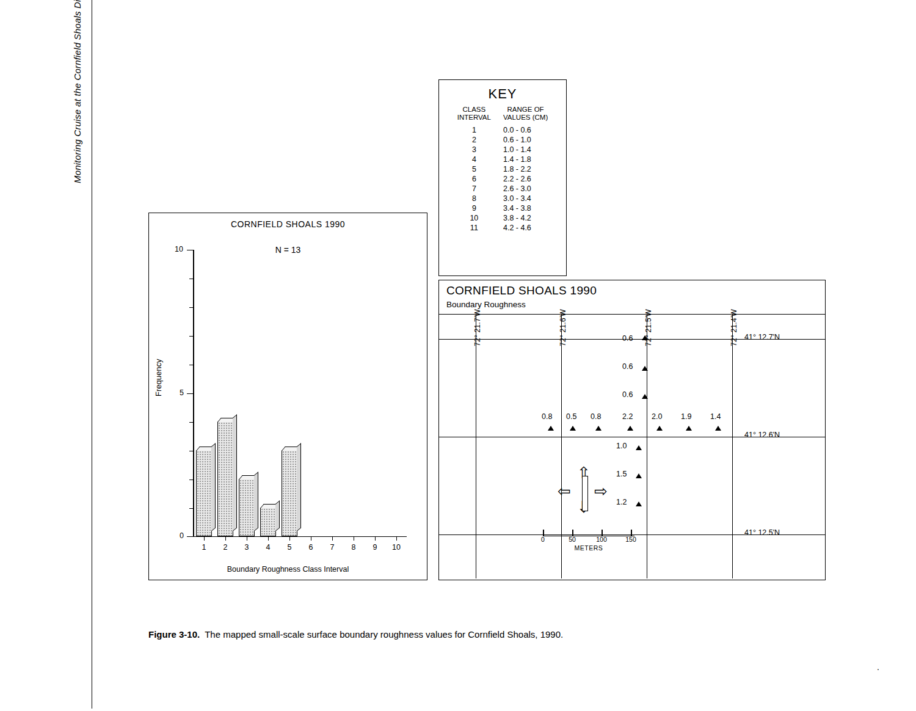Monitoring Cruise at the Cornfield Shoals Disposal Site
KEY
| CLASS INTERVAL | RANGE OF VALUES (CM) |
| --- | --- |
| 1 | 0.0 - 0.6 |
| 2 | 0.6 - 1.0 |
| 3 | 1.0 - 1.4 |
| 4 | 1.4 - 1.8 |
| 5 | 1.8 - 2.2 |
| 6 | 2.2 - 2.6 |
| 7 | 2.6 - 3.0 |
| 8 | 3.0 - 3.4 |
| 9 | 3.4 - 3.8 |
| 10 | 3.8 - 4.2 |
| 11 | 4.2 - 4.6 |
CORNFIELD SHOALS 1990
N = 13
Frequency
Boundary Roughness Class Interval
10
5
0
1
2
3
4
5
6
7
8
9
10
CORNFIELD SHOALS 1990
Boundary Roughness
72° 21.7'W
72° 21.6'W
72° 21.5'W
72° 21.4'W
41° 12.7'N
41° 12.6'N
41° 12.5'N
0.6
0.6
0.6
0.8
0.5
0.8
2.2
2.0
1.9
1.4
1.0
1.5
1.2
⇧
⇩
⇦
⇨
0
50
100
150
METERS
Figure 3-10. The mapped small-scale surface boundary roughness values for Cornfield Shoals, 1990.
.